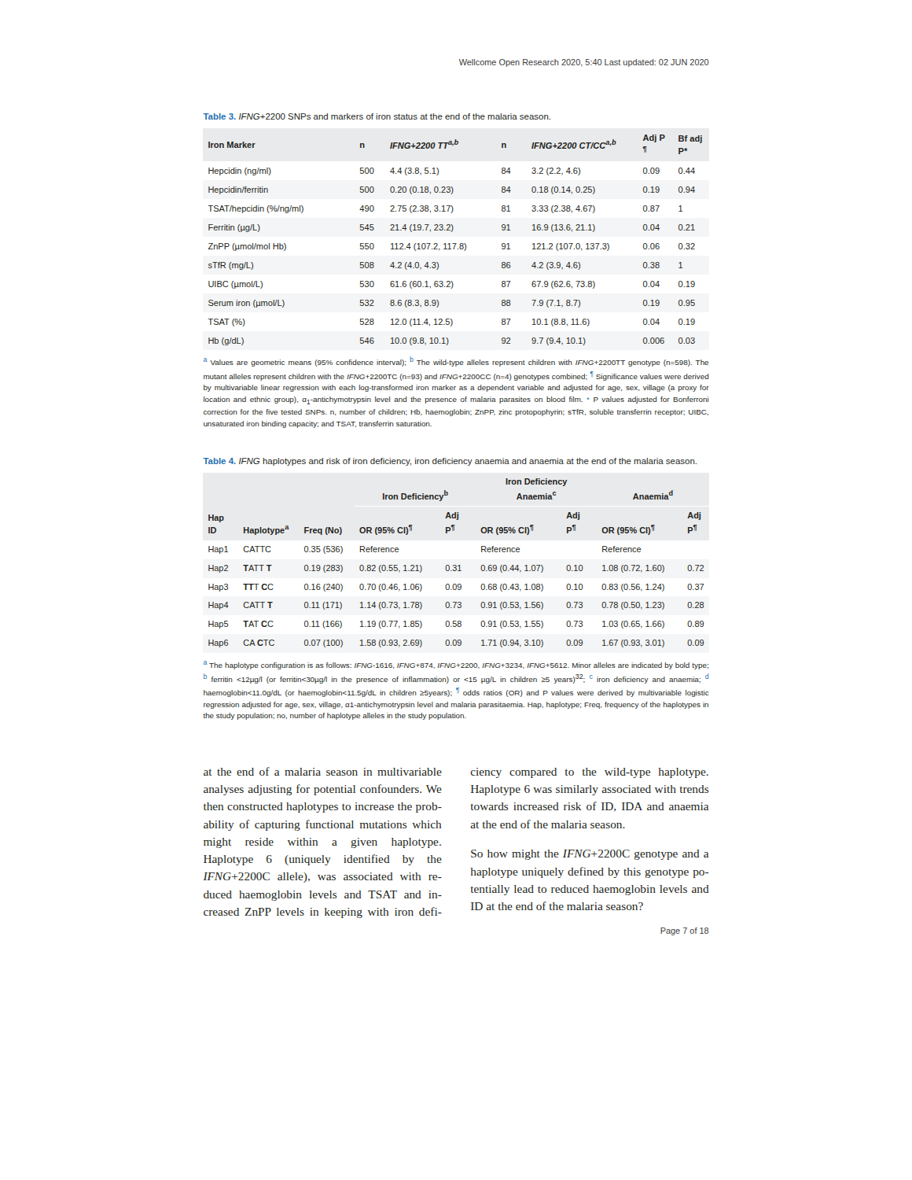Wellcome Open Research 2020, 5:40 Last updated: 02 JUN 2020
Table 3. IFNG+2200 SNPs and markers of iron status at the end of the malaria season.
| Iron Marker | n | IFNG +2200 TT a,b | n | IFNG +2200 CT/CC a,b | Adj P ¶ | Bf adj P* |
| --- | --- | --- | --- | --- | --- | --- |
| Hepcidin (ng/ml) | 500 | 4.4 (3.8, 5.1) | 84 | 3.2 (2.2, 4.6) | 0.09 | 0.44 |
| Hepcidin/ferritin | 500 | 0.20 (0.18, 0.23) | 84 | 0.18 (0.14, 0.25) | 0.19 | 0.94 |
| TSAT/hepcidin (%/ng/ml) | 490 | 2.75 (2.38, 3.17) | 81 | 3.33 (2.38, 4.67) | 0.87 | 1 |
| Ferritin (µg/L) | 545 | 21.4 (19.7, 23.2) | 91 | 16.9 (13.6, 21.1) | 0.04 | 0.21 |
| ZnPP (µmol/mol Hb) | 550 | 112.4 (107.2, 117.8) | 91 | 121.2 (107.0, 137.3) | 0.06 | 0.32 |
| sTfR (mg/L) | 508 | 4.2 (4.0, 4.3) | 86 | 4.2 (3.9, 4.6) | 0.38 | 1 |
| UIBC (µmol/L) | 530 | 61.6 (60.1, 63.2) | 87 | 67.9 (62.6, 73.8) | 0.04 | 0.19 |
| Serum iron (µmol/L) | 532 | 8.6 (8.3, 8.9) | 88 | 7.9 (7.1, 8.7) | 0.19 | 0.95 |
| TSAT (%) | 528 | 12.0 (11.4, 12.5) | 87 | 10.1 (8.8, 11.6) | 0.04 | 0.19 |
| Hb (g/dL) | 546 | 10.0 (9.8, 10.1) | 92 | 9.7 (9.4, 10.1) | 0.006 | 0.03 |
a Values are geometric means (95% confidence interval); b The wild-type alleles represent children with IFNG+2200TT genotype (n=598). The mutant alleles represent children with the IFNG+2200TC (n=93) and IFNG+2200CC (n=4) genotypes combined; ¶ Significance values were derived by multivariable linear regression with each log-transformed iron marker as a dependent variable and adjusted for age, sex, village (a proxy for location and ethnic group), α1-antichymotrypsin level and the presence of malaria parasites on blood film. * P values adjusted for Bonferroni correction for the five tested SNPs. n, number of children; Hb, haemoglobin; ZnPP, zinc protopophyrin; sTfR, soluble transferrin receptor; UIBC, unsaturated iron binding capacity; and TSAT, transferrin saturation.
Table 4. IFNG haplotypes and risk of iron deficiency, iron deficiency anaemia and anaemia at the end of the malaria season.
| Hap ID | Haplotype a | Freq (No) | Iron Deficiency b | Iron Deficiency Anaemia c | Anaemia d |
| --- | --- | --- | --- | --- | --- |
| OR (95% CI) ¶ | Adj P ¶ | OR (95% CI) ¶ | Adj P ¶ | OR (95% CI) ¶ | Adj P ¶ |
| Hap1 | CATTC | 0.35 (536) | Reference | | Reference | | Reference | |
| Hap2 | T ATT T | 0.19 (283) | 0.82 (0.55, 1.21) | 0.31 | 0.69 (0.44, 1.07) | 0.10 | 1.08 (0.72, 1.60) | 0.72 |
| Hap3 | TT T C C | 0.16 (240) | 0.70 (0.46, 1.06) | 0.09 | 0.68 (0.43, 1.08) | 0.10 | 0.83 (0.56, 1.24) | 0.37 |
| Hap4 | CATT T | 0.11 (171) | 1.14 (0.73, 1.78) | 0.73 | 0.91 (0.53, 1.56) | 0.73 | 0.78 (0.50, 1.23) | 0.28 |
| Hap5 | T AT C C | 0.11 (166) | 1.19 (0.77, 1.85) | 0.58 | 0.91 (0.53, 1.55) | 0.73 | 1.03 (0.65, 1.66) | 0.89 |
| Hap6 | CA C TC | 0.07 (100) | 1.58 (0.93, 2.69) | 0.09 | 1.71 (0.94, 3.10) | 0.09 | 1.67 (0.93, 3.01) | 0.09 |
a The haplotype configuration is as follows: IFNG-1616, IFNG+874, IFNG+2200, IFNG+3234, IFNG+5612. Minor alleles are indicated by bold type; b ferritin <12µg/l (or ferritin<30µg/l in the presence of inflammation) or <15 µg/L in children ≥5 years)32; c iron deficiency and anaemia; d haemoglobin<11.0g/dL (or haemoglobin<11.5g/dL in children ≥5years); ¶ odds ratios (OR) and P values were derived by multivariable logistic regression adjusted for age, sex, village, α1-antichymotrypsin level and malaria parasitaemia. Hap, haplotype; Freq, frequency of the haplotypes in the study population; no, number of haplotype alleles in the study population.
at the end of a malaria season in multivariable analyses adjusting for potential confounders. We then constructed haplotypes to increase the probability of capturing functional mutations which might reside within a given haplotype. Haplotype 6 (uniquely identified by the IFNG+2200C allele), was associated with reduced haemoglobin levels and TSAT and increased ZnPP levels in keeping with iron deficiency compared to the wild-type haplotype. Haplotype 6 was similarly associated with trends towards increased risk of ID, IDA and anaemia at the end of the malaria season.
So how might the IFNG+2200C genotype and a haplotype uniquely defined by this genotype potentially lead to reduced haemoglobin levels and ID at the end of the malaria season?
Page 7 of 18